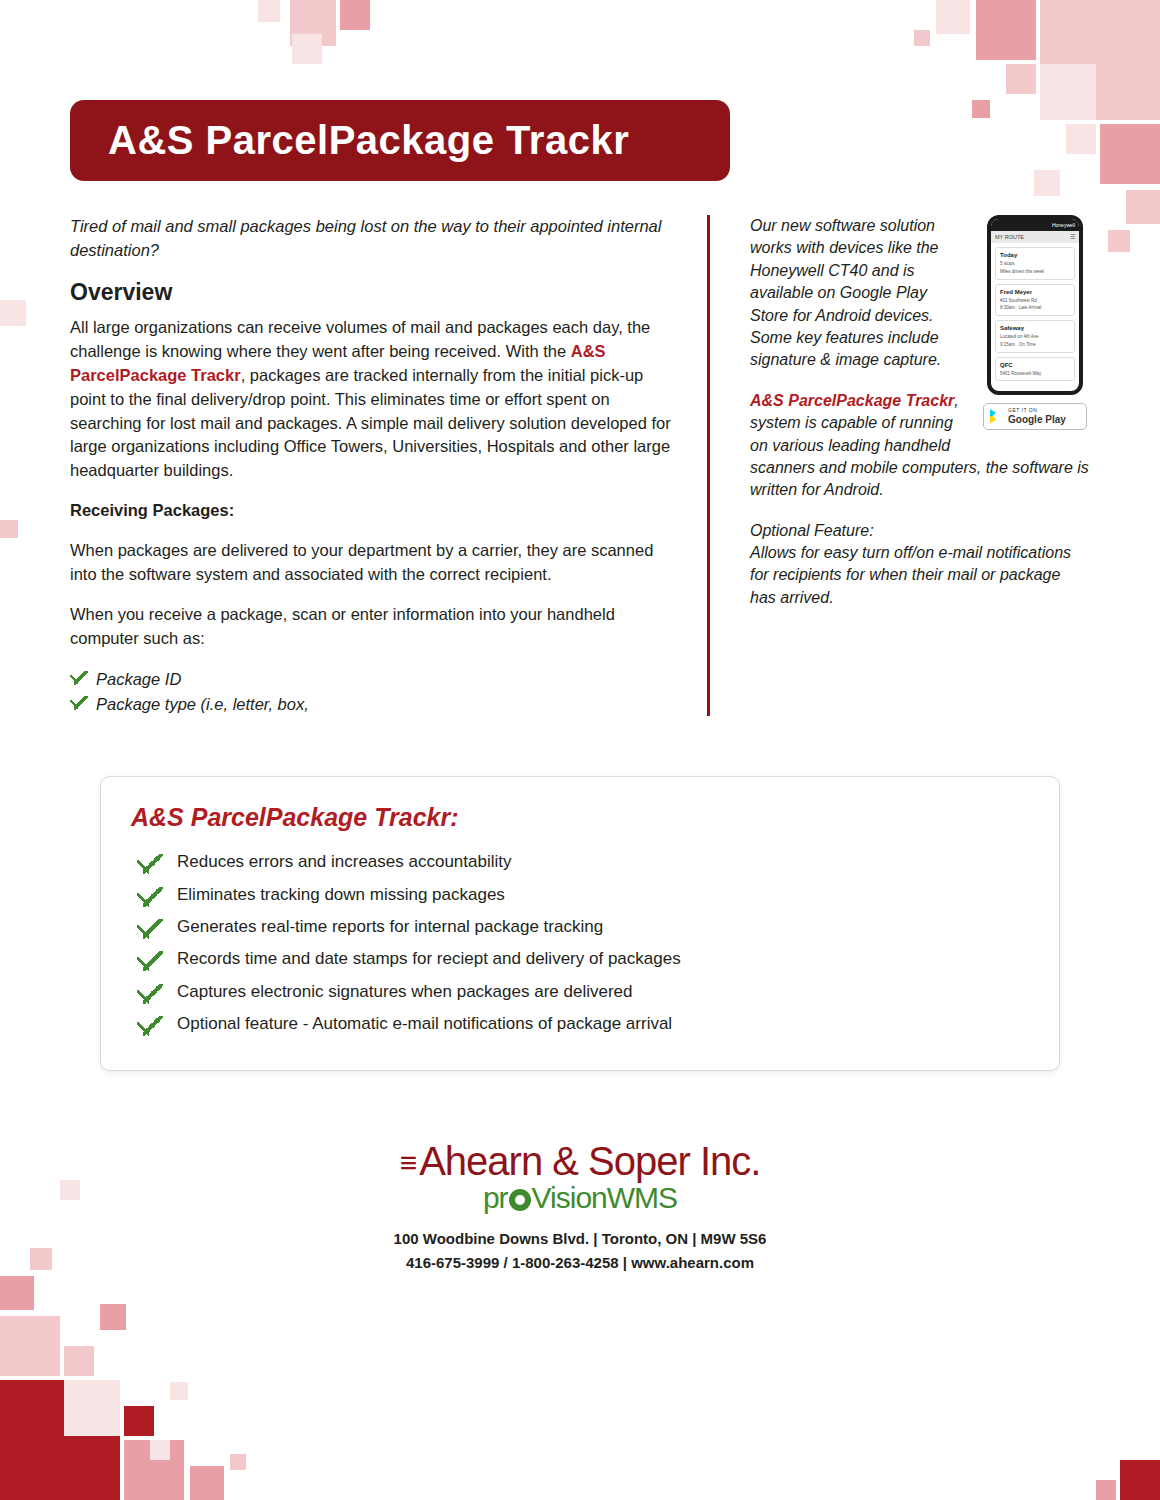A&S ParcelPackage Trackr
Tired of mail and small packages being lost on the way to their appointed internal destination?
Overview
All large organizations can receive volumes of mail and packages each day, the challenge is knowing where they went after being received. With the A&S ParcelPackage Trackr, packages are tracked internally from the initial pick-up point to the final delivery/drop point. This eliminates time or effort spent on searching for lost mail and packages. A simple mail delivery solution developed for large organizations including Office Towers, Universities, Hospitals and other large headquarter buildings.
Receiving Packages:
When packages are delivered to your department by a carrier, they are scanned into the software system and associated with the correct recipient.
When you receive a package, scan or enter information into your handheld computer such as:
Package ID
Package type (i.e, letter, box,
Honeywell
MY ROUTE☰
Today 5 stops
Miles driven this week
Fred Meyer #21 Southwest Rd
8:30am Late Arrival
Safeway Located on 4th Ave
9:15am On Time
QFC 5401 Roosevelt Way
GET IT ON Google Play
Our new software solution works with devices like the Honeywell CT40 and is available on Google Play Store for Android devices. Some key features include signature & image capture.
A&S ParcelPackage Trackr, system is capable of running on various leading handheld scanners and mobile computers, the software is written for Android.
Optional Feature:
Allows for easy turn off/on e-mail notifications for recipients for when their mail or package has arrived.
A&S ParcelPackage Trackr:
Reduces errors and increases accountability
Eliminates tracking down missing packages
Generates real-time reports for internal package tracking
Records time and date stamps for reciept and delivery of packages
Captures electronic signatures when packages are delivered
Optional feature - Automatic e-mail notifications of package arrival
≡Ahearn & Soper Inc.
pr VisionWMS
100 Woodbine Downs Blvd. | Toronto, ON | M9W 5S6
416-675-3999 / 1-800-263-4258 | www.ahearn.com